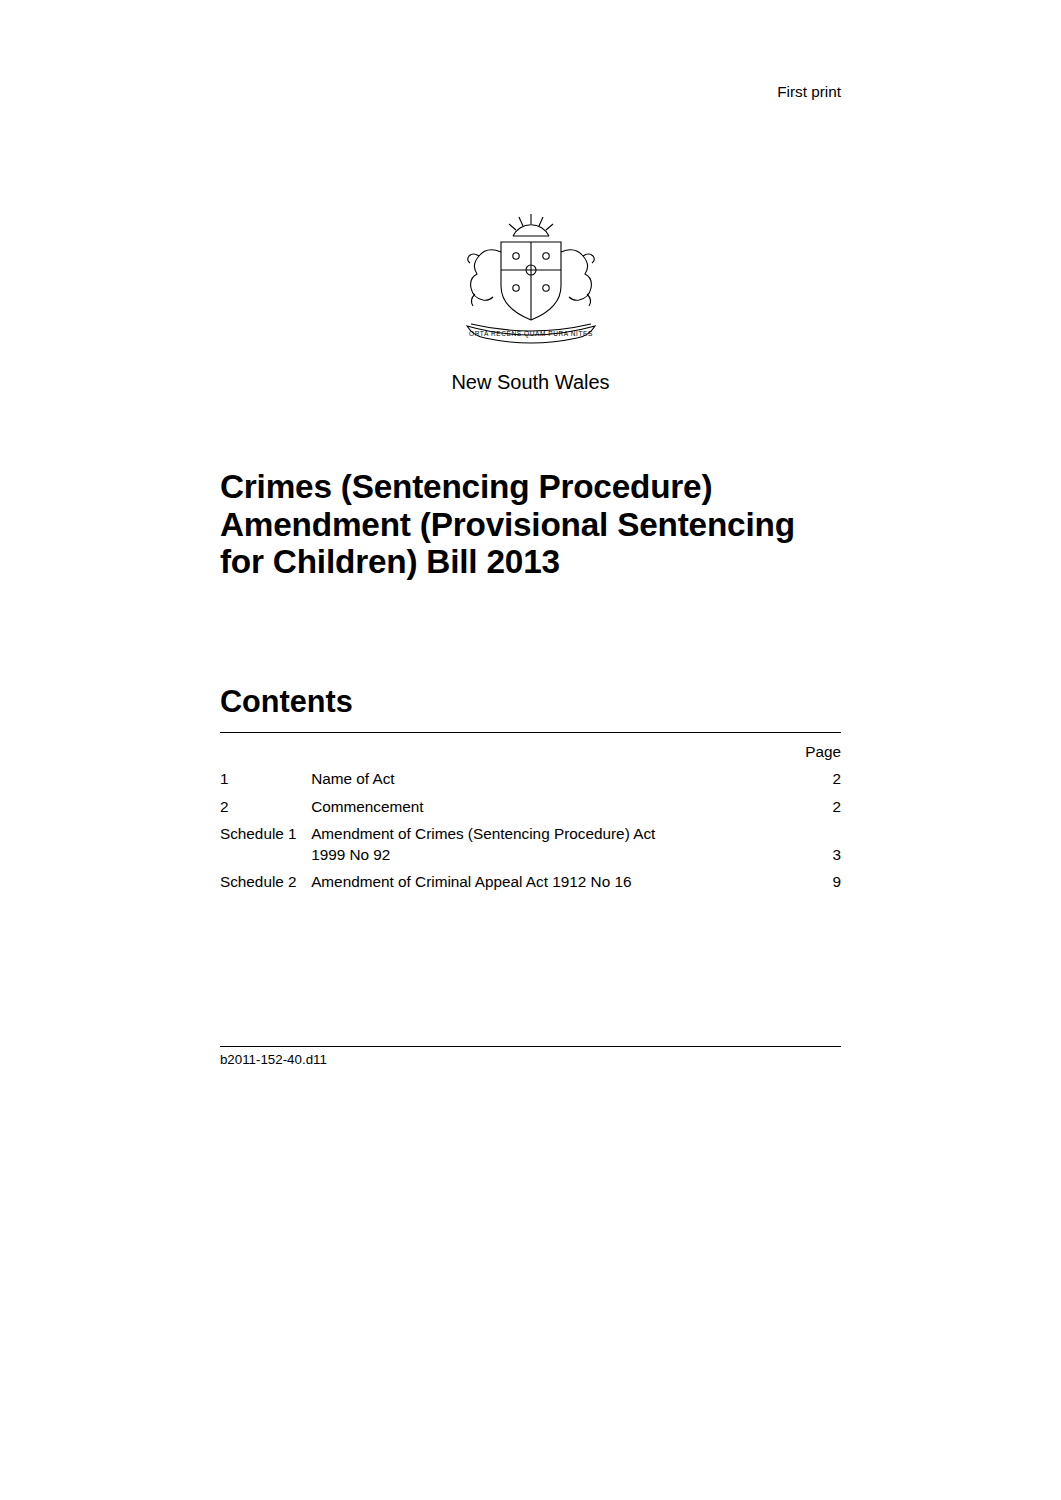First print
ORTA RECENS QUAM PURA NITES
New South Wales
Crimes (Sentencing Procedure) Amendment (Provisional Sentencing for Children) Bill 2013
Contents
| | | Page |
| 1 | Name of Act | 2 |
| 2 | Commencement | 2 |
| Schedule 1 | Amendment of Crimes (Sentencing Procedure) Act 1999 No 92 | 3 |
| Schedule 2 | Amendment of Criminal Appeal Act 1912 No 16 | 9 |
b2011-152-40.d11